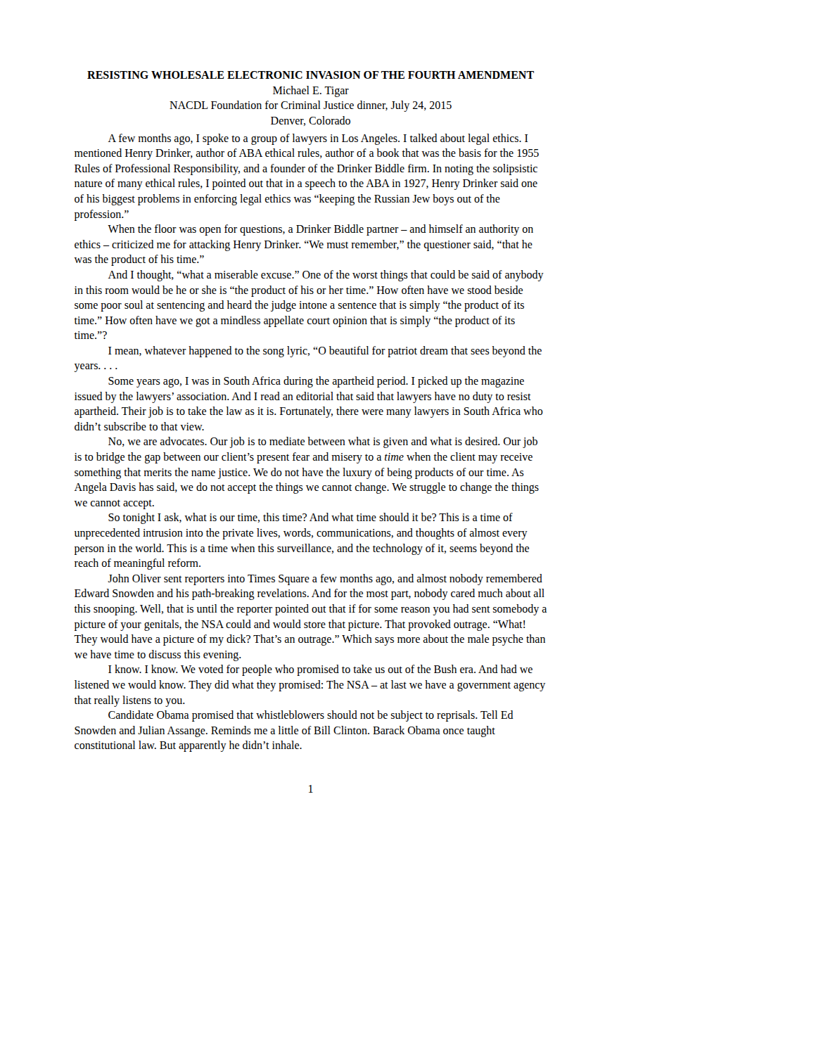Resisting Wholesale Electronic Invasion of the Fourth Amendment
Michael E. Tigar
NACDL Foundation for Criminal Justice dinner, July 24, 2015
Denver, Colorado
A few months ago, I spoke to a group of lawyers in Los Angeles. I talked about legal ethics. I mentioned Henry Drinker, author of ABA ethical rules, author of a book that was the basis for the 1955 Rules of Professional Responsibility, and a founder of the Drinker Biddle firm. In noting the solipsistic nature of many ethical rules, I pointed out that in a speech to the ABA in 1927, Henry Drinker said one of his biggest problems in enforcing legal ethics was “keeping the Russian Jew boys out of the profession.”
When the floor was open for questions, a Drinker Biddle partner – and himself an authority on ethics – criticized me for attacking Henry Drinker. “We must remember,” the questioner said, “that he was the product of his time.”
And I thought, “what a miserable excuse.” One of the worst things that could be said of anybody in this room would be he or she is “the product of his or her time.” How often have we stood beside some poor soul at sentencing and heard the judge intone a sentence that is simply “the product of its time.” How often have we got a mindless appellate court opinion that is simply “the product of its time.”?
I mean, whatever happened to the song lyric, “O beautiful for patriot dream that sees beyond the years. . . .
Some years ago, I was in South Africa during the apartheid period. I picked up the magazine issued by the lawyers’ association. And I read an editorial that said that lawyers have no duty to resist apartheid. Their job is to take the law as it is. Fortunately, there were many lawyers in South Africa who didn’t subscribe to that view.
No, we are advocates. Our job is to mediate between what is given and what is desired. Our job is to bridge the gap between our client’s present fear and misery to a time when the client may receive something that merits the name justice. We do not have the luxury of being products of our time. As Angela Davis has said, we do not accept the things we cannot change. We struggle to change the things we cannot accept.
So tonight I ask, what is our time, this time? And what time should it be? This is a time of unprecedented intrusion into the private lives, words, communications, and thoughts of almost every person in the world. This is a time when this surveillance, and the technology of it, seems beyond the reach of meaningful reform.
John Oliver sent reporters into Times Square a few months ago, and almost nobody remembered Edward Snowden and his path-breaking revelations. And for the most part, nobody cared much about all this snooping. Well, that is until the reporter pointed out that if for some reason you had sent somebody a picture of your genitals, the NSA could and would store that picture. That provoked outrage. “What! They would have a picture of my dick? That’s an outrage.” Which says more about the male psyche than we have time to discuss this evening.
I know. I know. We voted for people who promised to take us out of the Bush era. And had we listened we would know. They did what they promised: The NSA – at last we have a government agency that really listens to you.
Candidate Obama promised that whistleblowers should not be subject to reprisals. Tell Ed Snowden and Julian Assange. Reminds me a little of Bill Clinton. Barack Obama once taught constitutional law. But apparently he didn’t inhale.
1